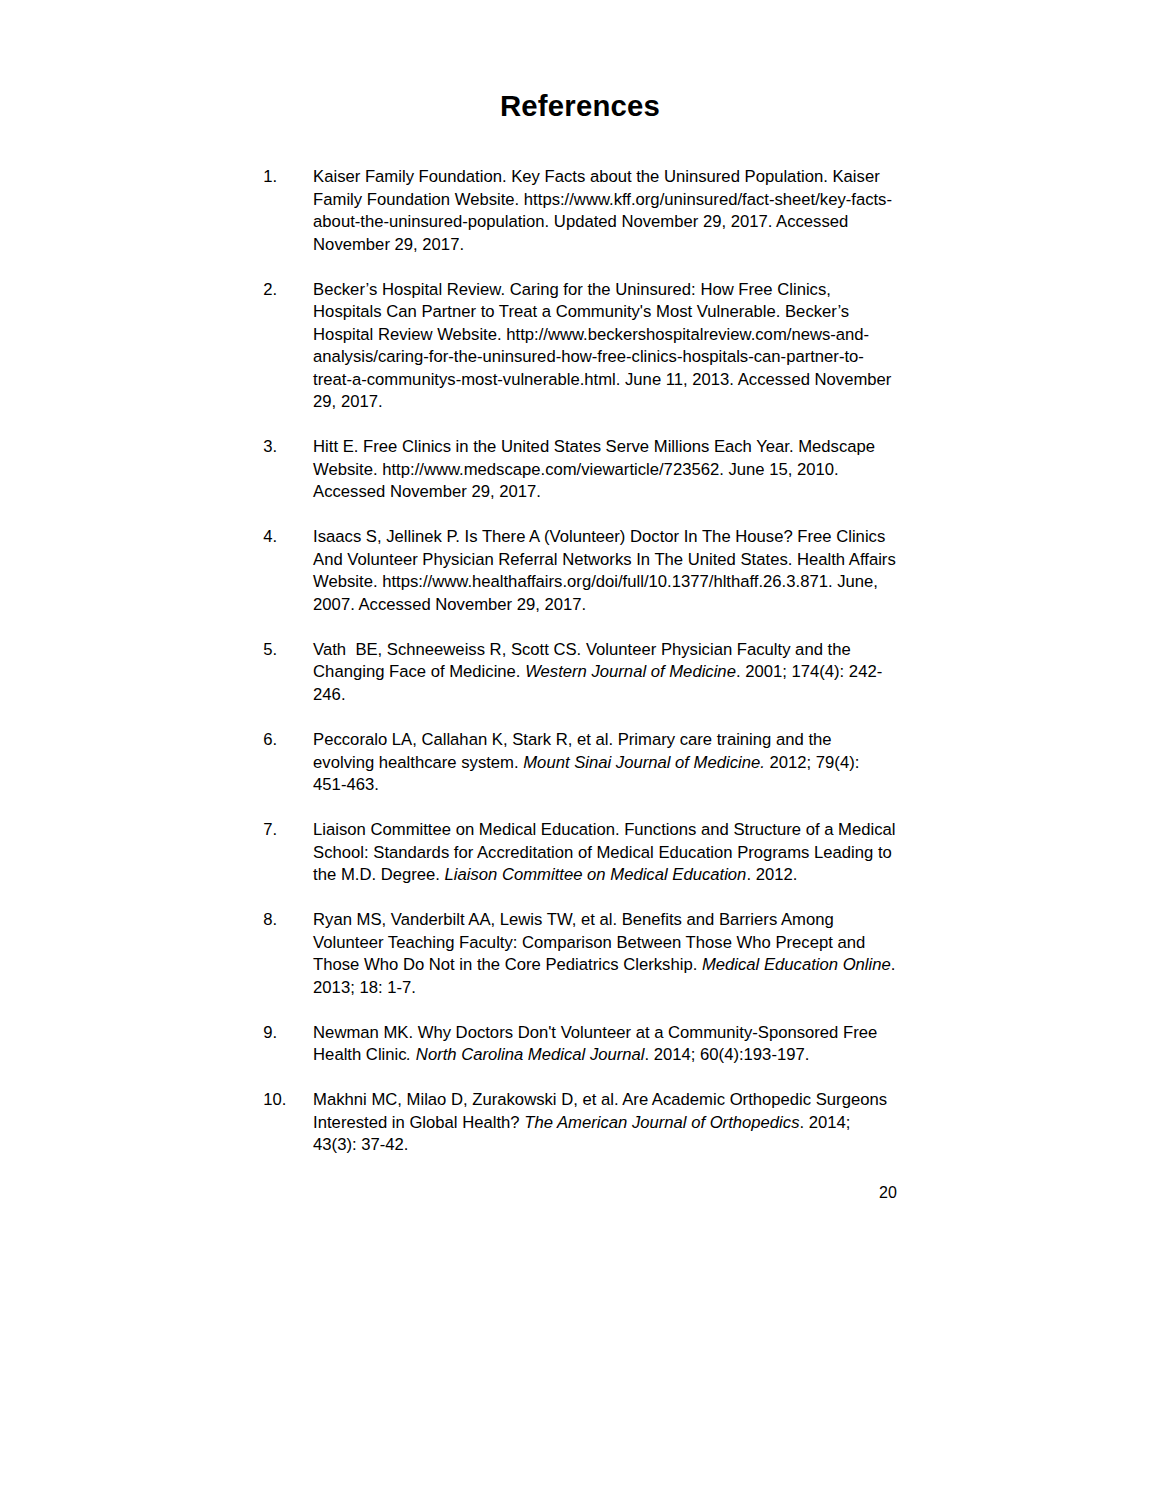References
1. Kaiser Family Foundation. Key Facts about the Uninsured Population. Kaiser Family Foundation Website. https://www.kff.org/uninsured/fact-sheet/key-facts-about-the-uninsured-population. Updated November 29, 2017. Accessed November 29, 2017.
2. Becker’s Hospital Review. Caring for the Uninsured: How Free Clinics, Hospitals Can Partner to Treat a Community's Most Vulnerable. Becker’s Hospital Review Website. http://www.beckershospitalreview.com/news-and-analysis/caring-for-the-uninsured-how-free-clinics-hospitals-can-partner-to-treat-a-communitys-most-vulnerable.html. June 11, 2013. Accessed November 29, 2017.
3. Hitt E. Free Clinics in the United States Serve Millions Each Year. Medscape Website. http://www.medscape.com/viewarticle/723562. June 15, 2010. Accessed November 29, 2017.
4. Isaacs S, Jellinek P. Is There A (Volunteer) Doctor In The House? Free Clinics And Volunteer Physician Referral Networks In The United States. Health Affairs Website. https://www.healthaffairs.org/doi/full/10.1377/hlthaff.26.3.871. June, 2007. Accessed November 29, 2017.
5. Vath BE, Schneeweiss R, Scott CS. Volunteer Physician Faculty and the Changing Face of Medicine. Western Journal of Medicine. 2001; 174(4): 242-246.
6. Peccoralo LA, Callahan K, Stark R, et al. Primary care training and the evolving healthcare system. Mount Sinai Journal of Medicine. 2012; 79(4): 451-463.
7. Liaison Committee on Medical Education. Functions and Structure of a Medical School: Standards for Accreditation of Medical Education Programs Leading to the M.D. Degree. Liaison Committee on Medical Education. 2012.
8. Ryan MS, Vanderbilt AA, Lewis TW, et al. Benefits and Barriers Among Volunteer Teaching Faculty: Comparison Between Those Who Precept and Those Who Do Not in the Core Pediatrics Clerkship. Medical Education Online. 2013; 18: 1-7.
9. Newman MK. Why Doctors Don't Volunteer at a Community-Sponsored Free Health Clinic. North Carolina Medical Journal. 2014; 60(4):193-197.
10. Makhni MC, Milao D, Zurakowski D, et al. Are Academic Orthopedic Surgeons Interested in Global Health? The American Journal of Orthopedics. 2014; 43(3): 37-42.
20